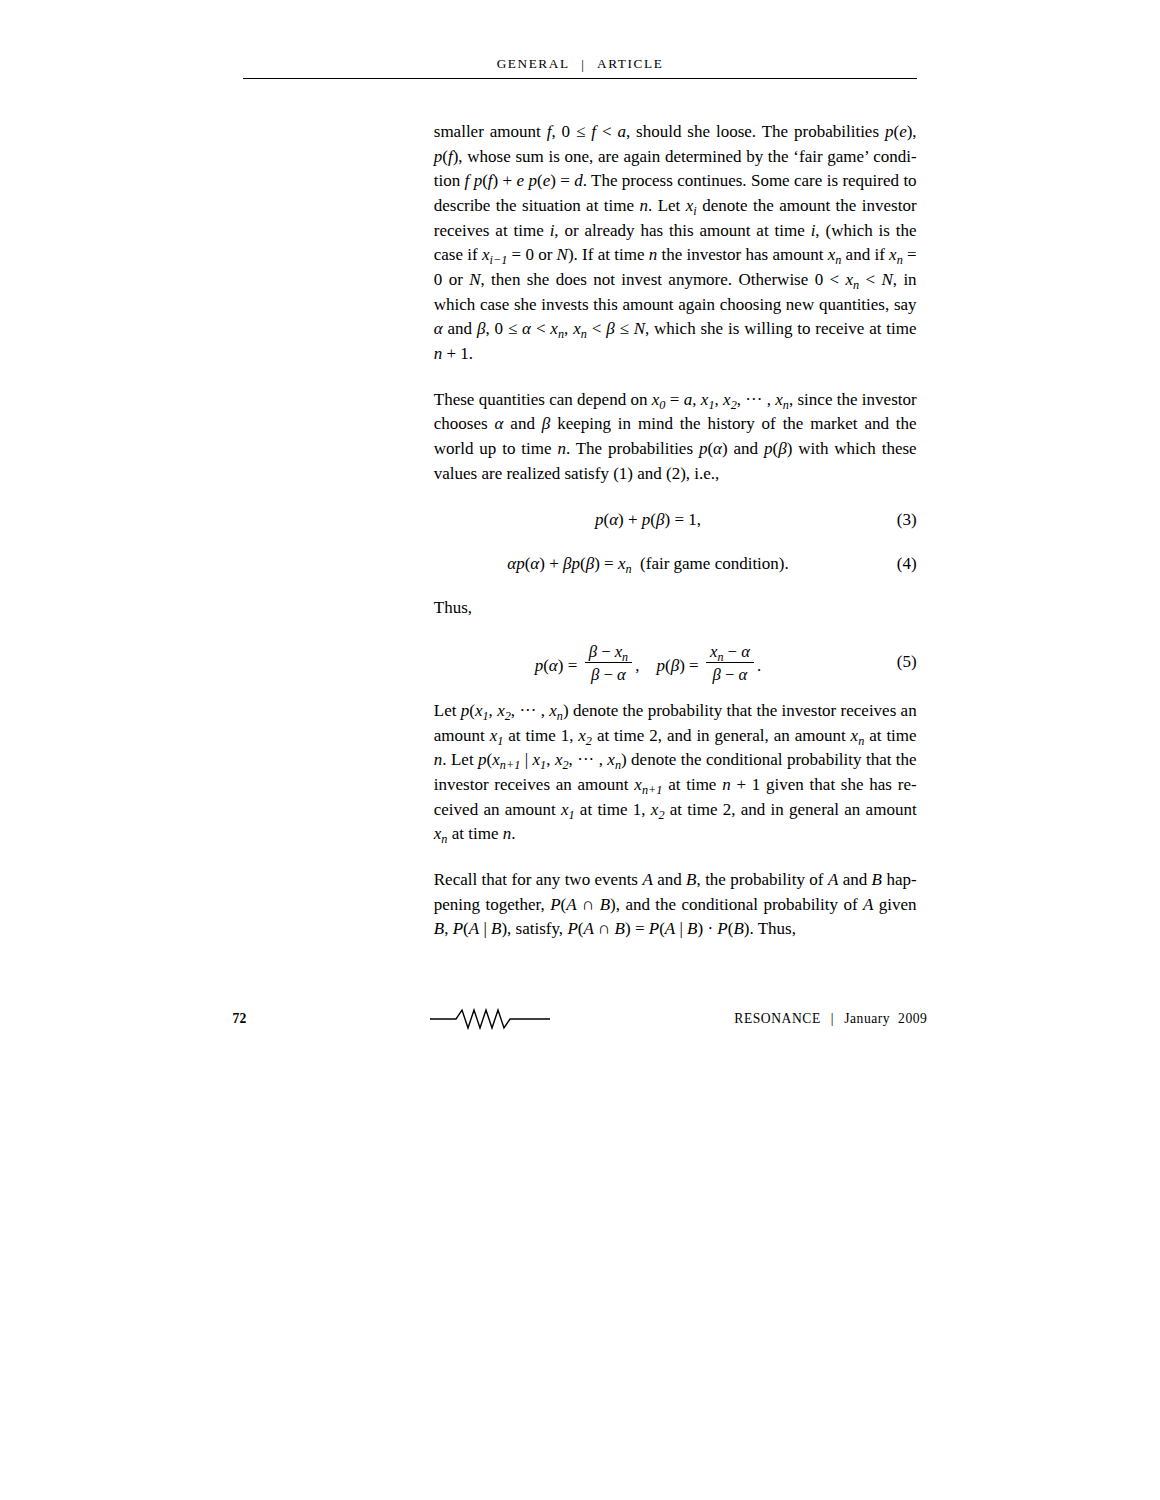GENERAL | ARTICLE
smaller amount f, 0 ≤ f < a, should she loose. The probabilities p(e), p(f), whose sum is one, are again determined by the ‘fair game’ condition f p(f) + e p(e) = d. The process continues. Some care is required to describe the situation at time n. Let xi denote the amount the investor receives at time i, or already has this amount at time i, (which is the case if xi−1 = 0 or N). If at time n the investor has amount xn and if xn = 0 or N, then she does not invest anymore. Otherwise 0 < xn < N, in which case she invests this amount again choosing new quantities, say α and β, 0 ≤ α < xn, xn < β ≤ N, which she is willing to receive at time n + 1.
These quantities can depend on x0 = a, x1, x2, ··· , xn, since the investor chooses α and β keeping in mind the history of the market and the world up to time n. The probabilities p(α) and p(β) with which these values are realized satisfy (1) and (2), i.e.,
p(α) + p(β) = 1,
(3)
αp(α) + βp(β) = xn (fair game condition).
(4)
Thus,
p(α) = β − xn β − α, p(β) = xn − α β − α.
(5)
Let p(x1, x2, ··· , xn) denote the probability that the investor receives an amount x1 at time 1, x2 at time 2, and in general, an amount xn at time n. Let p(xn+1 | x1, x2, ··· , xn) denote the conditional probability that the investor receives an amount xn+1 at time n + 1 given that she has received an amount x1 at time 1, x2 at time 2, and in general an amount xn at time n.
Recall that for any two events A and B, the probability of A and B happening together, P(A ∩ B), and the conditional probability of A given B, P(A | B), satisfy, P(A ∩ B) = P(A | B) · P(B). Thus,
72
RESONANCE | January 2009